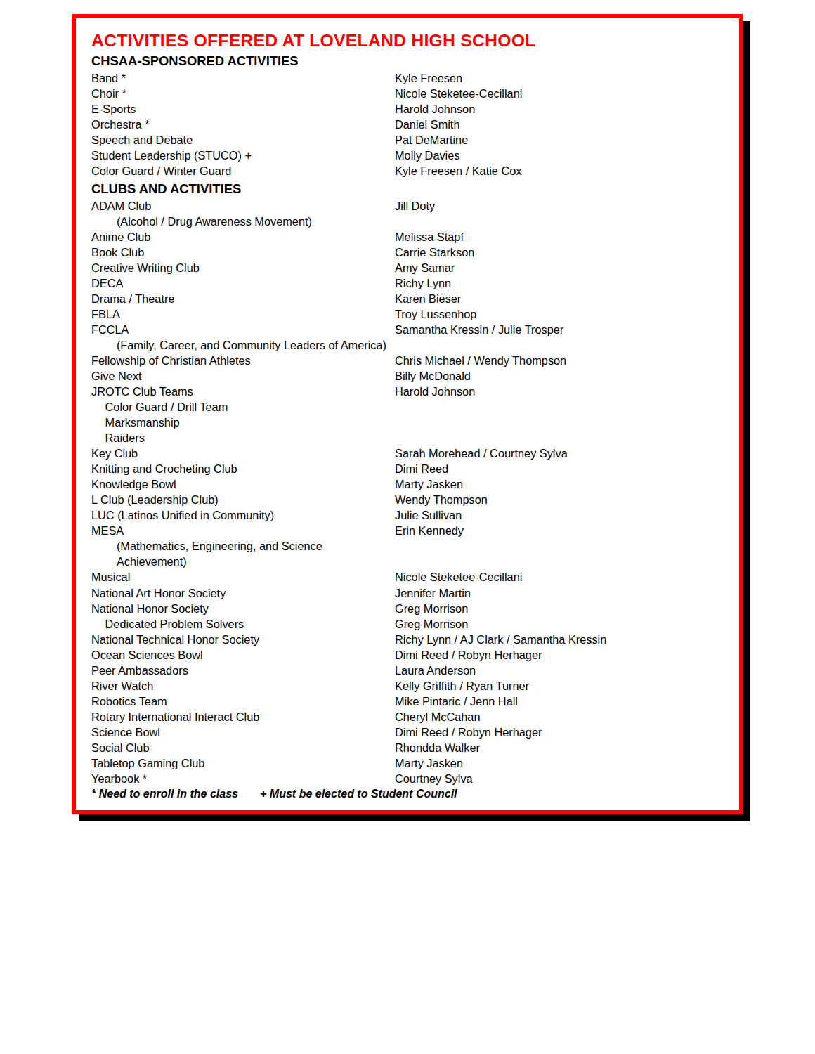ACTIVITIES OFFERED AT LOVELAND HIGH SCHOOL
CHSAA-SPONSORED ACTIVITIES
| Band * | Kyle Freesen |
| Choir * | Nicole Steketee-Cecillani |
| E-Sports | Harold Johnson |
| Orchestra * | Daniel Smith |
| Speech and Debate | Pat DeMartine |
| Student Leadership (STUCO) + | Molly Davies |
| Color Guard / Winter Guard | Kyle Freesen / Katie Cox |
CLUBS AND ACTIVITIES
| ADAM Club | Jill Doty |
| (Alcohol / Drug Awareness Movement) | |
| Anime Club | Melissa Stapf |
| Book Club | Carrie Starkson |
| Creative Writing Club | Amy Samar |
| DECA | Richy Lynn |
| Drama / Theatre | Karen Bieser |
| FBLA | Troy Lussenhop |
| FCCLA | Samantha Kressin / Julie Trosper |
| (Family, Career, and Community Leaders of America) | |
| Fellowship of Christian Athletes | Chris Michael / Wendy Thompson |
| Give Next | Billy McDonald |
| JROTC Club Teams | Harold Johnson |
| Color Guard / Drill Team | |
| Marksmanship | |
| Raiders | |
| Key Club | Sarah Morehead / Courtney Sylva |
| Knitting and Crocheting Club | Dimi Reed |
| Knowledge Bowl | Marty Jasken |
| L Club (Leadership Club) | Wendy Thompson |
| LUC (Latinos Unified in Community) | Julie Sullivan |
| MESA | Erin Kennedy |
| (Mathematics, Engineering, and Science Achievement) | |
| Musical | Nicole Steketee-Cecillani |
| National Art Honor Society | Jennifer Martin |
| National Honor Society | Greg Morrison |
| Dedicated Problem Solvers | Greg Morrison |
| National Technical Honor Society | Richy Lynn / AJ Clark / Samantha Kressin |
| Ocean Sciences Bowl | Dimi Reed / Robyn Herhager |
| Peer Ambassadors | Laura Anderson |
| River Watch | Kelly Griffith / Ryan Turner |
| Robotics Team | Mike Pintaric / Jenn Hall |
| Rotary International Interact Club | Cheryl McCahan |
| Science Bowl | Dimi Reed / Robyn Herhager |
| Social Club | Rhondda Walker |
| Tabletop Gaming Club | Marty Jasken |
| Yearbook * | Courtney Sylva |
* Need to enroll in the class + Must be elected to Student Council